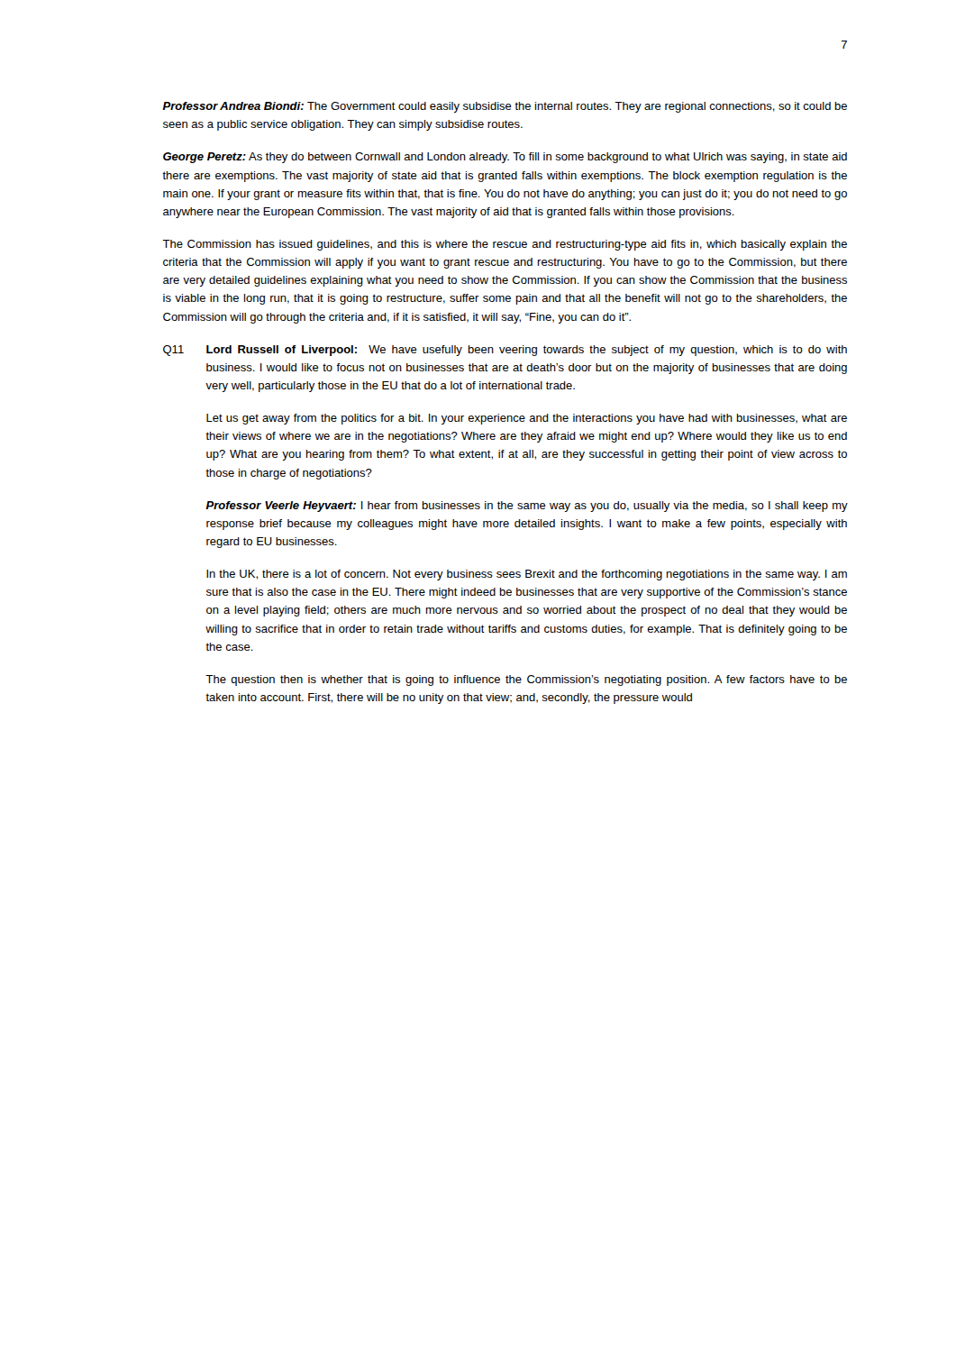7
Professor Andrea Biondi: The Government could easily subsidise the internal routes. They are regional connections, so it could be seen as a public service obligation. They can simply subsidise routes.
George Peretz: As they do between Cornwall and London already. To fill in some background to what Ulrich was saying, in state aid there are exemptions. The vast majority of state aid that is granted falls within exemptions. The block exemption regulation is the main one. If your grant or measure fits within that, that is fine. You do not have do anything; you can just do it; you do not need to go anywhere near the European Commission. The vast majority of aid that is granted falls within those provisions.
The Commission has issued guidelines, and this is where the rescue and restructuring-type aid fits in, which basically explain the criteria that the Commission will apply if you want to grant rescue and restructuring. You have to go to the Commission, but there are very detailed guidelines explaining what you need to show the Commission. If you can show the Commission that the business is viable in the long run, that it is going to restructure, suffer some pain and that all the benefit will not go to the shareholders, the Commission will go through the criteria and, if it is satisfied, it will say, “Fine, you can do it”.
Q11
Lord Russell of Liverpool: We have usefully been veering towards the subject of my question, which is to do with business. I would like to focus not on businesses that are at death’s door but on the majority of businesses that are doing very well, particularly those in the EU that do a lot of international trade.
Let us get away from the politics for a bit. In your experience and the interactions you have had with businesses, what are their views of where we are in the negotiations? Where are they afraid we might end up? Where would they like us to end up? What are you hearing from them? To what extent, if at all, are they successful in getting their point of view across to those in charge of negotiations?
Professor Veerle Heyvaert: I hear from businesses in the same way as you do, usually via the media, so I shall keep my response brief because my colleagues might have more detailed insights. I want to make a few points, especially with regard to EU businesses.
In the UK, there is a lot of concern. Not every business sees Brexit and the forthcoming negotiations in the same way. I am sure that is also the case in the EU. There might indeed be businesses that are very supportive of the Commission’s stance on a level playing field; others are much more nervous and so worried about the prospect of no deal that they would be willing to sacrifice that in order to retain trade without tariffs and customs duties, for example. That is definitely going to be the case.
The question then is whether that is going to influence the Commission’s negotiating position. A few factors have to be taken into account. First, there will be no unity on that view; and, secondly, the pressure would